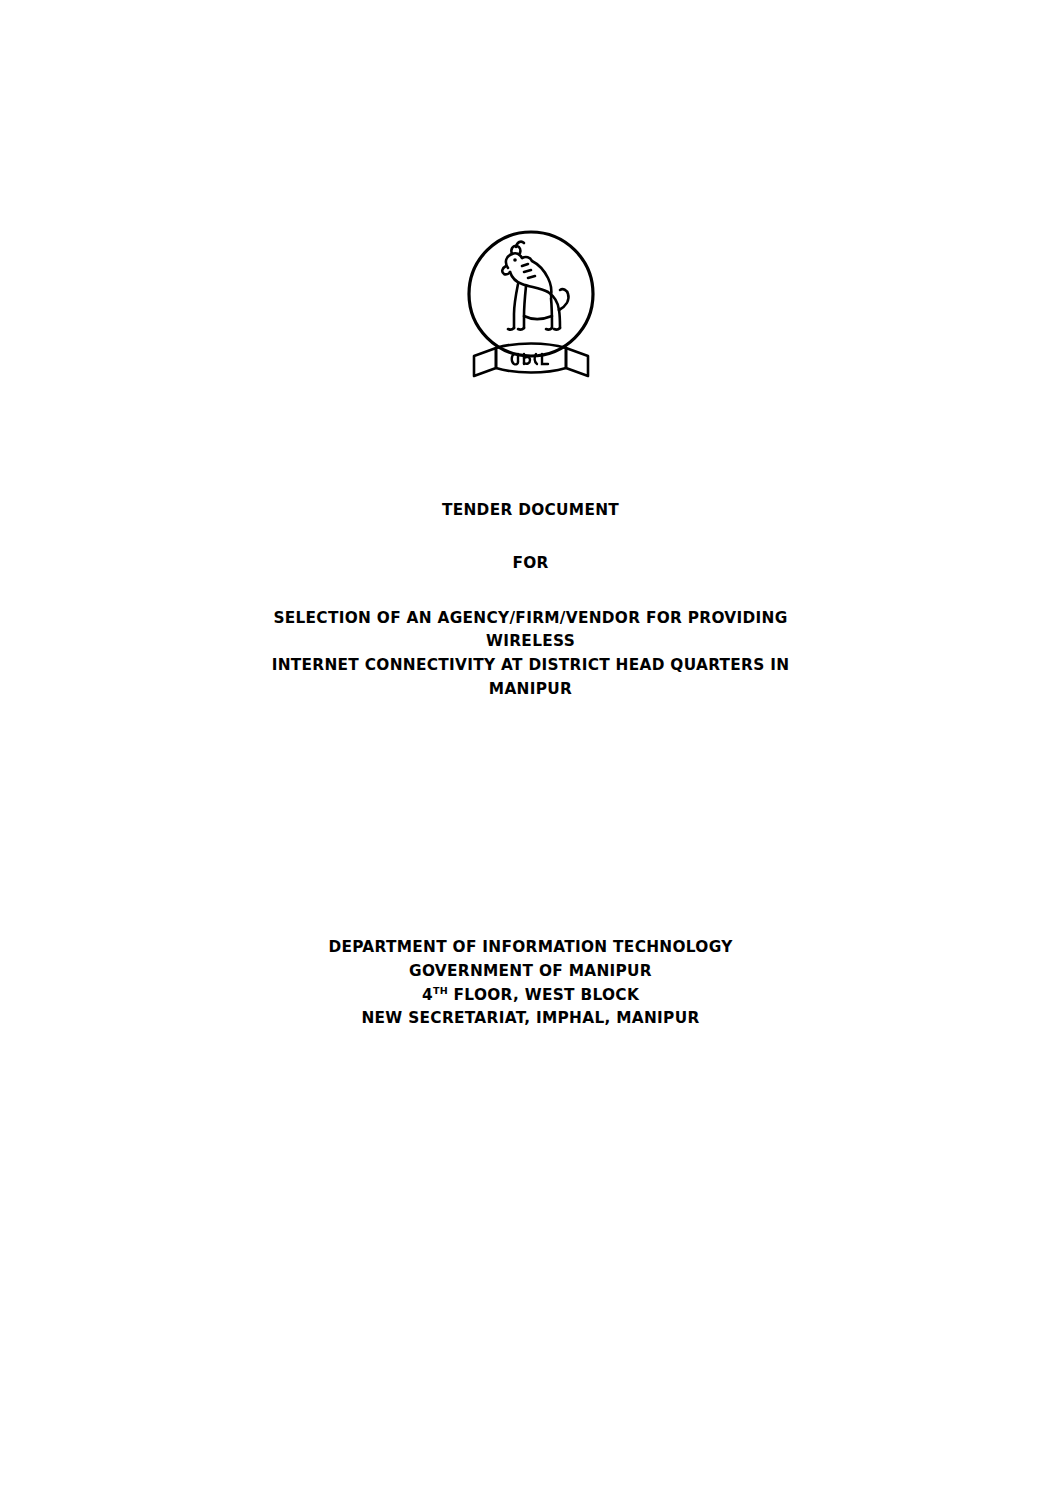TENDER DOCUMENT
FOR
SELECTION OF AN AGENCY/FIRM/VENDOR FOR PROVIDING WIRELESS
INTERNET CONNECTIVITY AT DISTRICT HEAD QUARTERS IN MANIPUR
DEPARTMENT OF INFORMATION TECHNOLOGY
GOVERNMENT OF MANIPUR
4TH FLOOR, WEST BLOCK
NEW SECRETARIAT, IMPHAL, MANIPUR